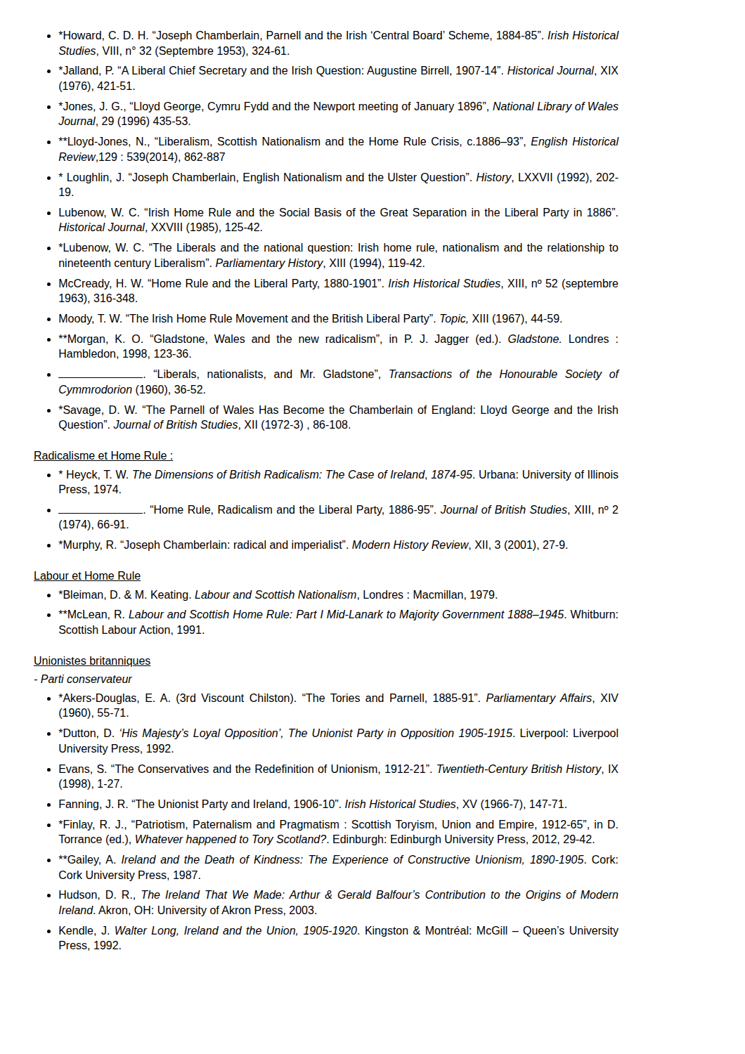*Howard, C. D. H. “Joseph Chamberlain, Parnell and the Irish ‘Central Board’ Scheme, 1884-85”. Irish Historical Studies, VIII, n° 32 (Septembre 1953), 324-61.
*Jalland, P. “A Liberal Chief Secretary and the Irish Question: Augustine Birrell, 1907-14”. Historical Journal, XIX (1976), 421-51.
*Jones, J. G., “Lloyd George, Cymru Fydd and the Newport meeting of January 1896”, National Library of Wales Journal, 29 (1996) 435-53.
**Lloyd-Jones, N., “Liberalism, Scottish Nationalism and the Home Rule Crisis, c.1886–93”, English Historical Review,129 : 539(2014), 862-887
* Loughlin, J. “Joseph Chamberlain, English Nationalism and the Ulster Question”. History, LXXVII (1992), 202-19.
Lubenow, W. C. “Irish Home Rule and the Social Basis of the Great Separation in the Liberal Party in 1886”. Historical Journal, XXVIII (1985), 125-42.
*Lubenow, W. C. “The Liberals and the national question: Irish home rule, nationalism and the relationship to nineteenth century Liberalism”. Parliamentary History, XIII (1994), 119-42.
McCready, H. W. “Home Rule and the Liberal Party, 1880-1901”. Irish Historical Studies, XIII, nº 52 (septembre 1963), 316-348.
Moody, T. W. “The Irish Home Rule Movement and the British Liberal Party”. Topic, XIII (1967), 44-59.
**Morgan, K. O. “Gladstone, Wales and the new radicalism”, in P. J. Jagger (ed.). Gladstone. Londres : Hambledon, 1998, 123-36.
. “Liberals, nationalists, and Mr. Gladstone”, Transactions of the Honourable Society of Cymmrodorion (1960), 36-52.
*Savage, D. W. “The Parnell of Wales Has Become the Chamberlain of England: Lloyd George and the Irish Question”. Journal of British Studies, XII (1972-3) , 86-108.
Radicalisme et Home Rule :
* Heyck, T. W. The Dimensions of British Radicalism: The Case of Ireland, 1874-95. Urbana: University of Illinois Press, 1974.
. “Home Rule, Radicalism and the Liberal Party, 1886-95”. Journal of British Studies, XIII, nº 2 (1974), 66-91.
*Murphy, R. “Joseph Chamberlain: radical and imperialist”. Modern History Review, XII, 3 (2001), 27-9.
Labour et Home Rule
*Bleiman, D. & M. Keating. Labour and Scottish Nationalism, Londres : Macmillan, 1979.
**McLean, R. Labour and Scottish Home Rule: Part I Mid-Lanark to Majority Government 1888–1945. Whitburn: Scottish Labour Action, 1991.
Unionistes britanniques
- Parti conservateur
*Akers-Douglas, E. A. (3rd Viscount Chilston). “The Tories and Parnell, 1885-91”. Parliamentary Affairs, XIV (1960), 55-71.
*Dutton, D. ‘His Majesty’s Loyal Opposition’, The Unionist Party in Opposition 1905-1915. Liverpool: Liverpool University Press, 1992.
Evans, S. “The Conservatives and the Redefinition of Unionism, 1912-21”. Twentieth-Century British History, IX (1998), 1-27.
Fanning, J. R. “The Unionist Party and Ireland, 1906-10”. Irish Historical Studies, XV (1966-7), 147-71.
*Finlay, R. J., “Patriotism, Paternalism and Pragmatism : Scottish Toryism, Union and Empire, 1912-65”, in D. Torrance (ed.), Whatever happened to Tory Scotland?. Edinburgh: Edinburgh University Press, 2012, 29-42.
**Gailey, A. Ireland and the Death of Kindness: The Experience of Constructive Unionism, 1890-1905. Cork: Cork University Press, 1987.
Hudson, D. R., The Ireland That We Made: Arthur & Gerald Balfour’s Contribution to the Origins of Modern Ireland. Akron, OH: University of Akron Press, 2003.
Kendle, J. Walter Long, Ireland and the Union, 1905-1920. Kingston & Montréal: McGill – Queen’s University Press, 1992.